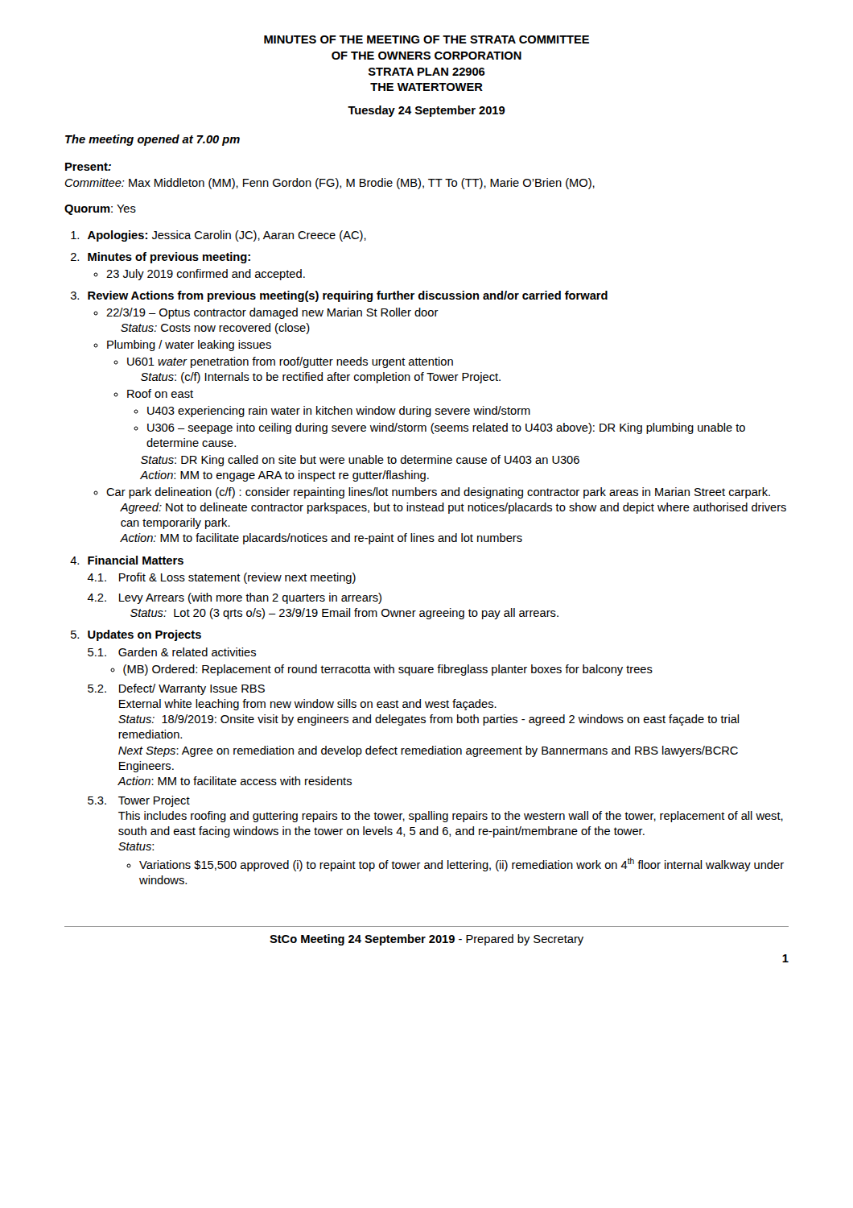MINUTES OF THE MEETING OF THE STRATA COMMITTEE
OF THE OWNERS CORPORATION
STRATA PLAN 22906
THE WATERTOWER
Tuesday 24 September 2019
The meeting opened at 7.00 pm
Present:
Committee: Max Middleton (MM), Fenn Gordon (FG), M Brodie (MB), TT To (TT), Marie O’Brien (MO),
Quorum: Yes
Apologies: Jessica Carolin (JC), Aaran Creece (AC),
Minutes of previous meeting:
23 July 2019 confirmed and accepted.
Review Actions from previous meeting(s) requiring further discussion and/or carried forward
22/3/19 – Optus contractor damaged new Marian St Roller door
Status: Costs now recovered (close)
Plumbing / water leaking issues
U601 water penetration from roof/gutter needs urgent attention
Status: (c/f) Internals to be rectified after completion of Tower Project.
Roof on east
U403 experiencing rain water in kitchen window during severe wind/storm
U306 – seepage into ceiling during severe wind/storm (seems related to U403 above): DR King plumbing unable to determine cause.
Status: DR King called on site but were unable to determine cause of U403 an U306
Action: MM to engage ARA to inspect re gutter/flashing.
Car park delineation (c/f) : consider repainting lines/lot numbers and designating contractor park areas in Marian Street carpark.
Agreed: Not to delineate contractor parkspaces, but to instead put notices/placards to show and depict where authorised drivers can temporarily park.
Action: MM to facilitate placards/notices and re-paint of lines and lot numbers
Financial Matters
4.1. Profit & Loss statement (review next meeting)
4.2. Levy Arrears (with more than 2 quarters in arrears)
Status: Lot 20 (3 qrts o/s) – 23/9/19 Email from Owner agreeing to pay all arrears.
Updates on Projects
5.1. Garden & related activities
(MB) Ordered: Replacement of round terracotta with square fibreglass planter boxes for balcony trees
5.2. Defect/ Warranty Issue RBS
External white leaching from new window sills on east and west façades.
Status: 18/9/2019: Onsite visit by engineers and delegates from both parties - agreed 2 windows on east façade to trial remediation.
Next Steps: Agree on remediation and develop defect remediation agreement by Bannermans and RBS lawyers/BCRC Engineers.
Action: MM to facilitate access with residents
5.3. Tower Project
This includes roofing and guttering repairs to the tower, spalling repairs to the western wall of the tower, replacement of all west, south and east facing windows in the tower on levels 4, 5 and 6, and re-paint/membrane of the tower.
Status:
Variations $15,500 approved (i) to repaint top of tower and lettering, (ii) remediation work on 4th floor internal walkway under windows.
StCo Meeting 24 September 2019 - Prepared by Secretary
1